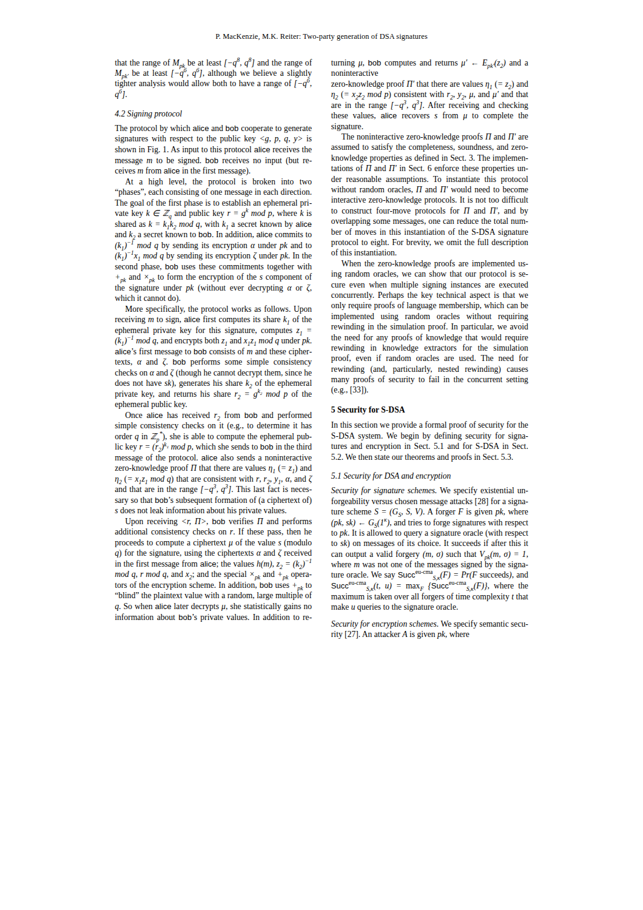P. MacKenzie, M.K. Reiter: Two-party generation of DSA signatures
that the range of Mpk be at least [−q8, q8] and the range of Mpk′ be at least [−q6, q6], although we believe a slightly tighter analysis would allow both to have a range of [−q6, q6].
4.2 Signing protocol
The protocol by which alice and bob cooperate to generate signatures with respect to the public key <g, p, q, y> is shown in Fig. 1. As input to this protocol alice receives the message m to be signed. bob receives no input (but receives m from alice in the first message).
At a high level, the protocol is broken into two “phases”, each consisting of one message in each direction. The goal of the first phase is to establish an ephemeral private key k ∈ ℤq and public key r = gk mod p, where k is shared as k = k1k2 mod q, with k1 a secret known by alice and k2 a secret known to bob. In addition, alice commits to (k1)−1 mod q by sending its encryption α under pk and to (k1)−1x1 mod q by sending its encryption ζ under pk. In the second phase, bob uses these commitments together with +pk and ×pk to form the encryption of the s component of the signature under pk (without ever decrypting α or ζ, which it cannot do).
More specifically, the protocol works as follows. Upon receiving m to sign, alice first computes its share k1 of the ephemeral private key for this signature, computes z1 = (k1)−1 mod q, and encrypts both z1 and x1z1 mod q under pk. alice’s first message to bob consists of m and these ciphertexts, α and ζ. bob performs some simple consistency checks on α and ζ (though he cannot decrypt them, since he does not have sk), generates his share k2 of the ephemeral private key, and returns his share r2 = gk2 mod p of the ephemeral public key.
Once alice has received r2 from bob and performed simple consistency checks on it (e.g., to determine it has order q in ℤp*), she is able to compute the ephemeral public key r = (r2)k1 mod p, which she sends to bob in the third message of the protocol. alice also sends a noninteractive zero-knowledge proof Π that there are values η1 (= z1) and η2 (= x1z1 mod q) that are consistent with r, r2, y1, α, and ζ and that are in the range [−q3, q3]. This last fact is necessary so that bob’s subsequent formation of (a ciphertext of) s does not leak information about his private values.
Upon receiving <r, Π>, bob verifies Π and performs additional consistency checks on r. If these pass, then he proceeds to compute a ciphertext μ of the value s (modulo q) for the signature, using the ciphertexts α and ζ received in the first message from alice; the values h(m), z2 = (k2)−1 mod q, r mod q, and x2; and the special ×pk and +pk operators of the encryption scheme. In addition, bob uses +pk to “blind” the plaintext value with a random, large multiple of q. So when alice later decrypts μ, she statistically gains no information about bob’s private values. In addition to returning μ, bob computes and returns μ′ ← Epk′(z2) and a noninteractive
zero-knowledge proof Π′ that there are values η1 (= z2) and η2 (= x2z2 mod p) consistent with r2, y2, μ, and μ′ and that are in the range [−q3, q3]. After receiving and checking these values, alice recovers s from μ to complete the signature.
The noninteractive zero-knowledge proofs Π and Π′ are assumed to satisfy the completeness, soundness, and zero-knowledge properties as defined in Sect. 3. The implementations of Π and Π′ in Sect. 6 enforce these properties under reasonable assumptions. To instantiate this protocol without random oracles, Π and Π′ would need to become interactive zero-knowledge protocols. It is not too difficult to construct four-move protocols for Π and Π′, and by overlapping some messages, one can reduce the total number of moves in this instantiation of the S-DSA signature protocol to eight. For brevity, we omit the full description of this instantiation.
When the zero-knowledge proofs are implemented using random oracles, we can show that our protocol is secure even when multiple signing instances are executed concurrently. Perhaps the key technical aspect is that we only require proofs of language membership, which can be implemented using random oracles without requiring rewinding in the simulation proof. In particular, we avoid the need for any proofs of knowledge that would require rewinding in knowledge extractors for the simulation proof, even if random oracles are used. The need for rewinding (and, particularly, nested rewinding) causes many proofs of security to fail in the concurrent setting (e.g., [33]).
5 Security for S-DSA
In this section we provide a formal proof of security for the S-DSA system. We begin by defining security for signatures and encryption in Sect. 5.1 and for S-DSA in Sect. 5.2. We then state our theorems and proofs in Sect. 5.3.
5.1 Security for DSA and encryption
Security for signature schemes. We specify existential unforgeability versus chosen message attacks [28] for a signature scheme S = (GS, S, V). A forger F is given pk, where (pk, sk) ← GS(1κ), and tries to forge signatures with respect to pk. It is allowed to query a signature oracle (with respect to sk) on messages of its choice. It succeeds if after this it can output a valid forgery (m, σ) such that Vpk(m, σ) = 1, where m was not one of the messages signed by the signature oracle. We say Succeu-cmaS,κ(F) = Pr(F succeeds), and Succeu-cmaS,κ(t, u) = maxF {Succeu-cmaS,κ(F)}, where the maximum is taken over all forgers of time complexity t that make u queries to the signature oracle.
Security for encryption schemes. We specify semantic security [27]. An attacker A is given pk, where